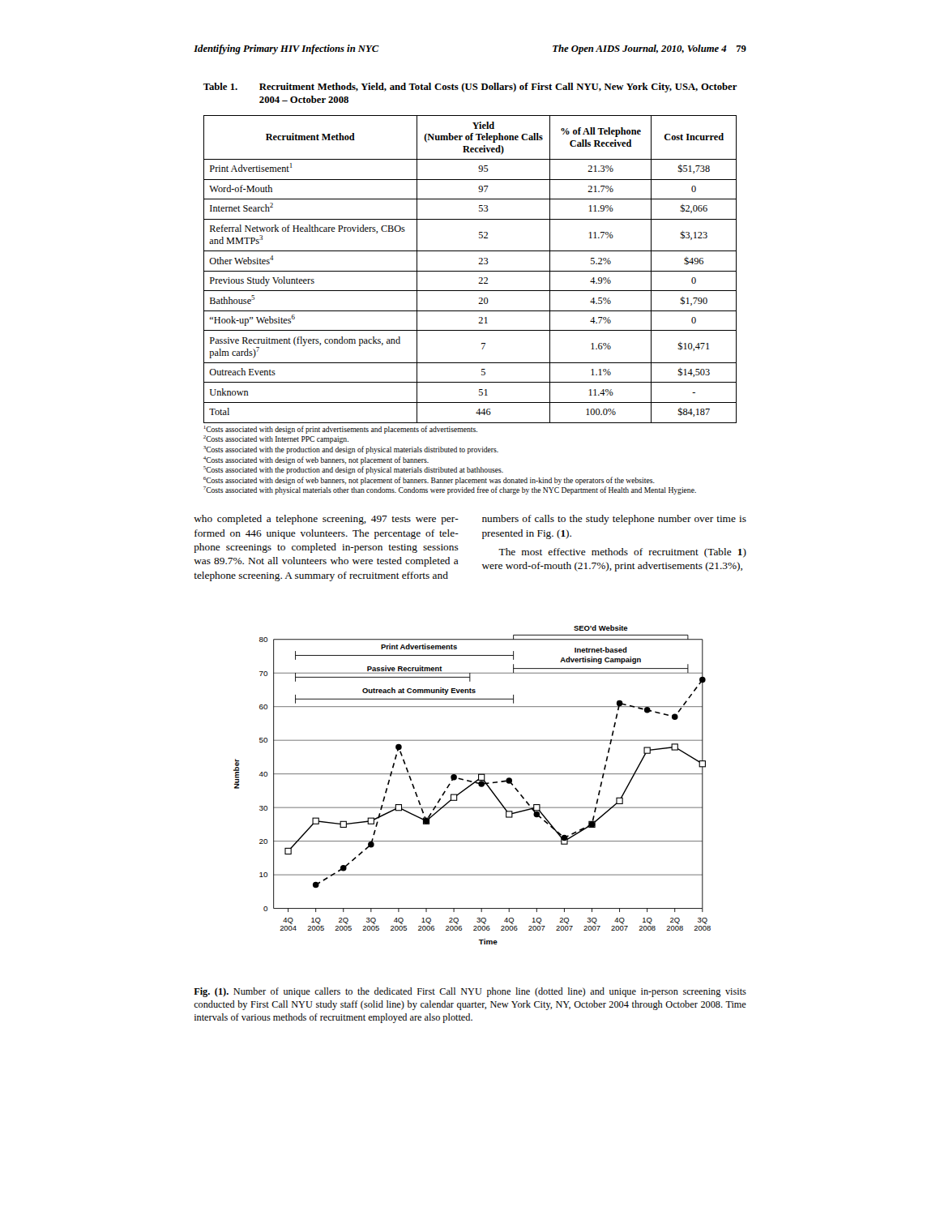Identifying Primary HIV Infections in NYC
The Open AIDS Journal, 2010, Volume 479
Table 1.
Recruitment Methods, Yield, and Total Costs (US Dollars) of First Call NYU, New York City, USA, October 2004 – October 2008
| Recruitment Method | Yield (Number of Telephone Calls Received) | % of All Telephone Calls Received | Cost Incurred |
| --- | --- | --- | --- |
| Print Advertisement 1 | 95 | 21.3% | $51,738 |
| Word-of-Mouth | 97 | 21.7% | 0 |
| Internet Search 2 | 53 | 11.9% | $2,066 |
| Referral Network of Healthcare Providers, CBOs and MMTPs 3 | 52 | 11.7% | $3,123 |
| Other Websites 4 | 23 | 5.2% | $496 |
| Previous Study Volunteers | 22 | 4.9% | 0 |
| Bathhouse 5 | 20 | 4.5% | $1,790 |
| “Hook-up” Websites 6 | 21 | 4.7% | 0 |
| Passive Recruitment (flyers, condom packs, and palm cards) 7 | 7 | 1.6% | $10,471 |
| Outreach Events | 5 | 1.1% | $14,503 |
| Unknown | 51 | 11.4% | - |
| Total | 446 | 100.0% | $84,187 |
1Costs associated with design of print advertisements and placements of advertisements.
2Costs associated with Internet PPC campaign.
3Costs associated with the production and design of physical materials distributed to providers.
4Costs associated with design of web banners, not placement of banners.
5Costs associated with the production and design of physical materials distributed at bathhouses.
6Costs associated with design of web banners, not placement of banners. Banner placement was donated in-kind by the operators of the websites.
7Costs associated with physical materials other than condoms. Condoms were provided free of charge by the NYC Department of Health and Mental Hygiene.
who completed a telephone screening, 497 tests were performed on 446 unique volunteers. The percentage of telephone screenings to completed in-person testing sessions was 89.7%. Not all volunteers who were tested completed a telephone screening. A summary of recruitment efforts and
numbers of calls to the study telephone number over time is presented in Fig. (1).
The most effective methods of recruitment (Table 1) were word-of-mouth (21.7%), print advertisements (21.3%),
80 70 60 50 40 30 20 10 0 Number 4Q2004 1Q2005 2Q2005 3Q2005 4Q2005 1Q2006 2Q2006 3Q2006 4Q2006 1Q2007 2Q2007 3Q2007 4Q2007 1Q2008 2Q2008 3Q2008 Time SEO’d Website Print Advertisements Inetrnet-based Advertising Campaign Passive Recruitment Outreach at Community Events
Fig. (1). Number of unique callers to the dedicated First Call NYU phone line (dotted line) and unique in-person screening visits conducted by First Call NYU study staff (solid line) by calendar quarter, New York City, NY, October 2004 through October 2008. Time intervals of various methods of recruitment employed are also plotted.